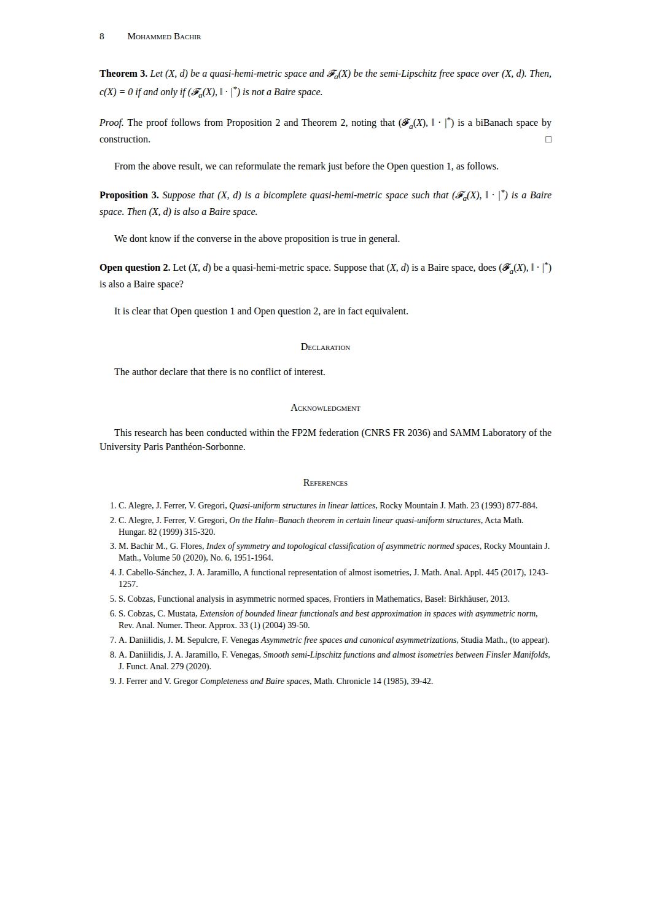8 Mohammed Bachir
Theorem 3. Let (X, d) be a quasi-hemi-metric space and 𝓕a(X) be the semi-Lipschitz free space over (X, d). Then, c(X) = 0 if and only if (𝓕a(X), ‖ · |*) is not a Baire space.
Proof. The proof follows from Proposition 2 and Theorem 2, noting that (𝓕a(X), ‖ · |*) is a biBanach space by construction. □
From the above result, we can reformulate the remark just before the Open question 1, as follows.
Proposition 3. Suppose that (X, d) is a bicomplete quasi-hemi-metric space such that (𝓕a(X), ‖ · |*) is a Baire space. Then (X, d) is also a Baire space.
We dont know if the converse in the above proposition is true in general.
Open question 2. Let (X, d) be a quasi-hemi-metric space. Suppose that (X, d) is a Baire space, does (𝓕a(X), ‖ · |*) is also a Baire space?
It is clear that Open question 1 and Open question 2, are in fact equivalent.
Declaration
The author declare that there is no conflict of interest.
Acknowledgment
This research has been conducted within the FP2M federation (CNRS FR 2036) and SAMM Laboratory of the University Paris Panthéon-Sorbonne.
References
C. Alegre, J. Ferrer, V. Gregori, Quasi-uniform structures in linear lattices, Rocky Mountain J. Math. 23 (1993) 877-884.
C. Alegre, J. Ferrer, V. Gregori, On the Hahn–Banach theorem in certain linear quasi-uniform structures, Acta Math. Hungar. 82 (1999) 315-320.
M. Bachir M., G. Flores, Index of symmetry and topological classification of asymmetric normed spaces, Rocky Mountain J. Math., Volume 50 (2020), No. 6, 1951-1964.
J. Cabello-Sánchez, J. A. Jaramillo, A functional representation of almost isometries, J. Math. Anal. Appl. 445 (2017), 1243-1257.
S. Cobzas, Functional analysis in asymmetric normed spaces, Frontiers in Mathematics, Basel: Birkhäuser, 2013.
S. Cobzas, C. Mustata, Extension of bounded linear functionals and best approximation in spaces with asymmetric norm, Rev. Anal. Numer. Theor. Approx. 33 (1) (2004) 39-50.
A. Daniilidis, J. M. Sepulcre, F. Venegas Asymmetric free spaces and canonical asymmetrizations, Studia Math., (to appear).
A. Daniilidis, J. A. Jaramillo, F. Venegas, Smooth semi-Lipschitz functions and almost isometries between Finsler Manifolds, J. Funct. Anal. 279 (2020).
J. Ferrer and V. Gregor Completeness and Baire spaces, Math. Chronicle 14 (1985), 39-42.